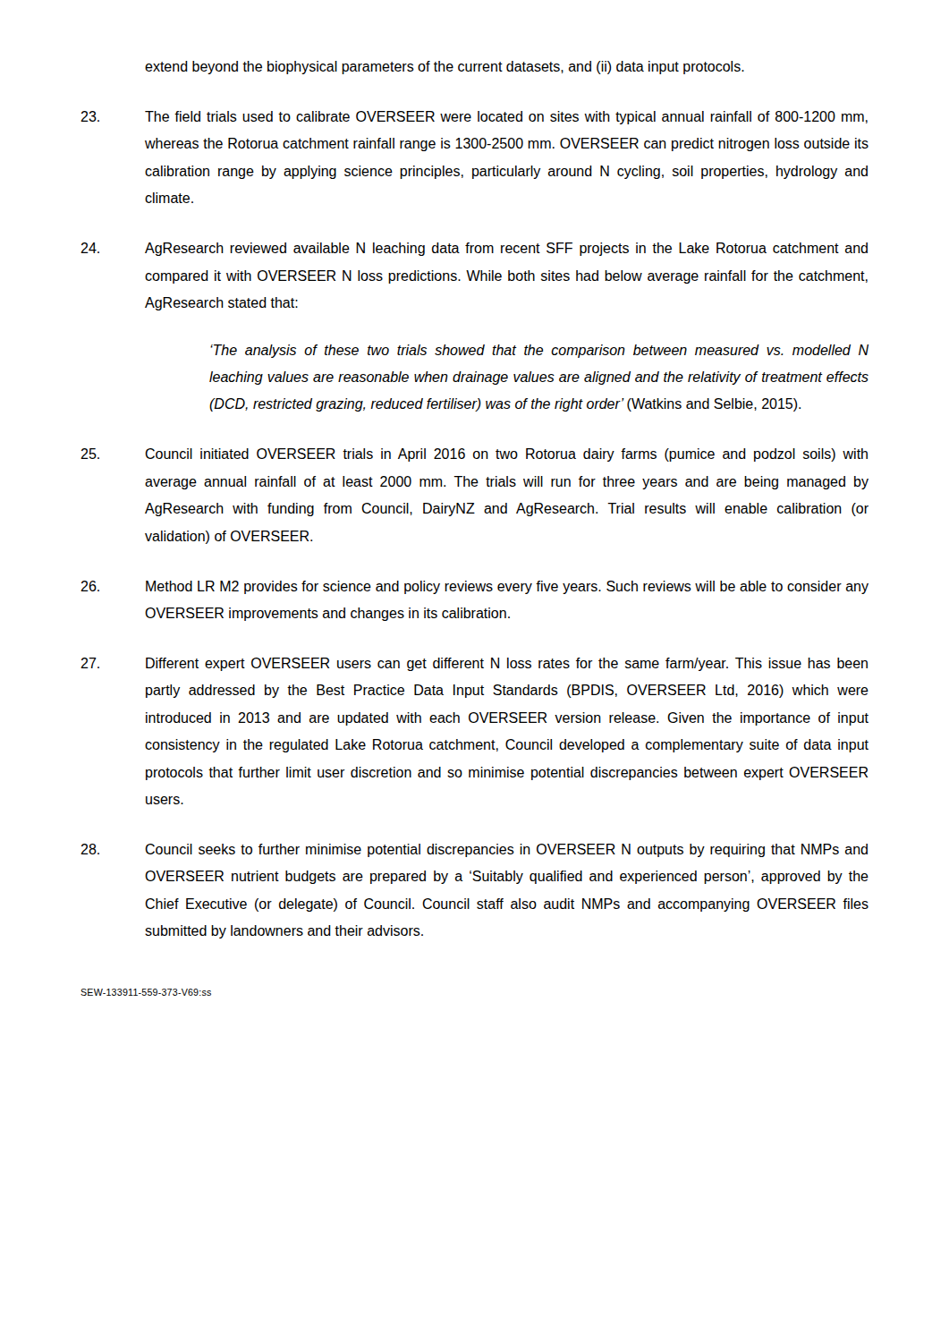extend beyond the biophysical parameters of the current datasets, and (ii) data input protocols.
The field trials used to calibrate OVERSEER were located on sites with typical annual rainfall of 800-1200 mm, whereas the Rotorua catchment rainfall range is 1300-2500 mm. OVERSEER can predict nitrogen loss outside its calibration range by applying science principles, particularly around N cycling, soil properties, hydrology and climate.
AgResearch reviewed available N leaching data from recent SFF projects in the Lake Rotorua catchment and compared it with OVERSEER N loss predictions. While both sites had below average rainfall for the catchment, AgResearch stated that:
‘The analysis of these two trials showed that the comparison between measured vs. modelled N leaching values are reasonable when drainage values are aligned and the relativity of treatment effects (DCD, restricted grazing, reduced fertiliser) was of the right order’ (Watkins and Selbie, 2015).
Council initiated OVERSEER trials in April 2016 on two Rotorua dairy farms (pumice and podzol soils) with average annual rainfall of at least 2000 mm. The trials will run for three years and are being managed by AgResearch with funding from Council, DairyNZ and AgResearch. Trial results will enable calibration (or validation) of OVERSEER.
Method LR M2 provides for science and policy reviews every five years. Such reviews will be able to consider any OVERSEER improvements and changes in its calibration.
Different expert OVERSEER users can get different N loss rates for the same farm/year. This issue has been partly addressed by the Best Practice Data Input Standards (BPDIS, OVERSEER Ltd, 2016) which were introduced in 2013 and are updated with each OVERSEER version release. Given the importance of input consistency in the regulated Lake Rotorua catchment, Council developed a complementary suite of data input protocols that further limit user discretion and so minimise potential discrepancies between expert OVERSEER users.
Council seeks to further minimise potential discrepancies in OVERSEER N outputs by requiring that NMPs and OVERSEER nutrient budgets are prepared by a ‘Suitably qualified and experienced person’, approved by the Chief Executive (or delegate) of Council. Council staff also audit NMPs and accompanying OVERSEER files submitted by landowners and their advisors.
SEW-133911-559-373-V69:ss